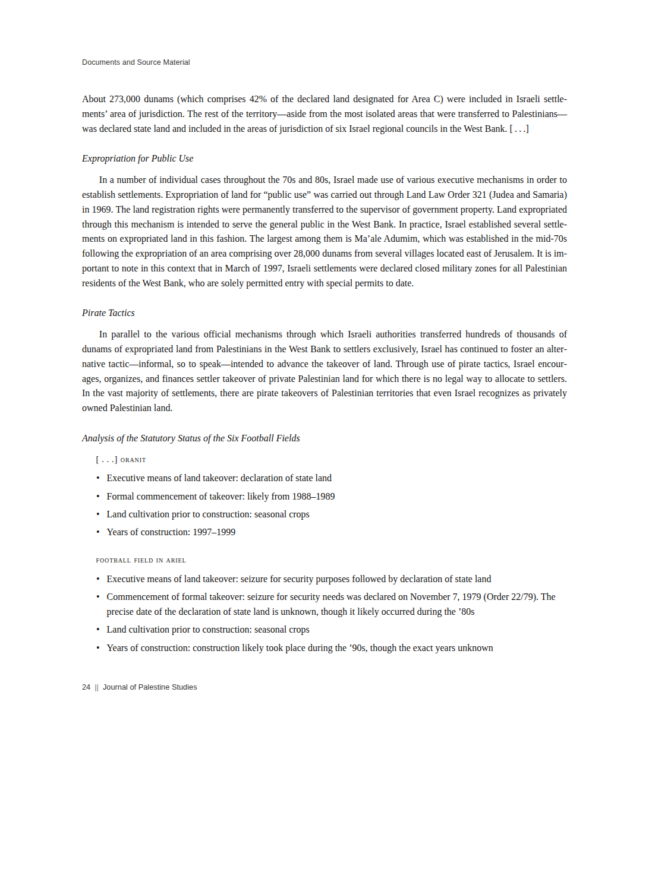Documents and Source Material
About 273,000 dunams (which comprises 42% of the declared land designated for Area C) were included in Israeli settlements’ area of jurisdiction. The rest of the territory—aside from the most isolated areas that were transferred to Palestinians—was declared state land and included in the areas of jurisdiction of six Israel regional councils in the West Bank. [ . . .]
Expropriation for Public Use
In a number of individual cases throughout the 70s and 80s, Israel made use of various executive mechanisms in order to establish settlements. Expropriation of land for “public use” was carried out through Land Law Order 321 (Judea and Samaria) in 1969. The land registration rights were permanently transferred to the supervisor of government property. Land expropriated through this mechanism is intended to serve the general public in the West Bank. In practice, Israel established several settlements on expropriated land in this fashion. The largest among them is Ma’ale Adumim, which was established in the mid-70s following the expropriation of an area comprising over 28,000 dunams from several villages located east of Jerusalem. It is important to note in this context that in March of 1997, Israeli settlements were declared closed military zones for all Palestinian residents of the West Bank, who are solely permitted entry with special permits to date.
Pirate Tactics
In parallel to the various official mechanisms through which Israeli authorities transferred hundreds of thousands of dunams of expropriated land from Palestinians in the West Bank to settlers exclusively, Israel has continued to foster an alternative tactic—informal, so to speak—intended to advance the takeover of land. Through use of pirate tactics, Israel encourages, organizes, and finances settler takeover of private Palestinian land for which there is no legal way to allocate to settlers. In the vast majority of settlements, there are pirate takeovers of Palestinian territories that even Israel recognizes as privately owned Palestinian land.
Analysis of the Statutory Status of the Six Football Fields
[ . . .] Oranit
Executive means of land takeover: declaration of state land
Formal commencement of takeover: likely from 1988–1989
Land cultivation prior to construction: seasonal crops
Years of construction: 1997–1999
Football Field in Ariel
Executive means of land takeover: seizure for security purposes followed by declaration of state land
Commencement of formal takeover: seizure for security needs was declared on November 7, 1979 (Order 22/79). The precise date of the declaration of state land is unknown, though it likely occurred during the ’80s
Land cultivation prior to construction: seasonal crops
Years of construction: construction likely took place during the ’90s, though the exact years unknown
24||Journal of Palestine Studies